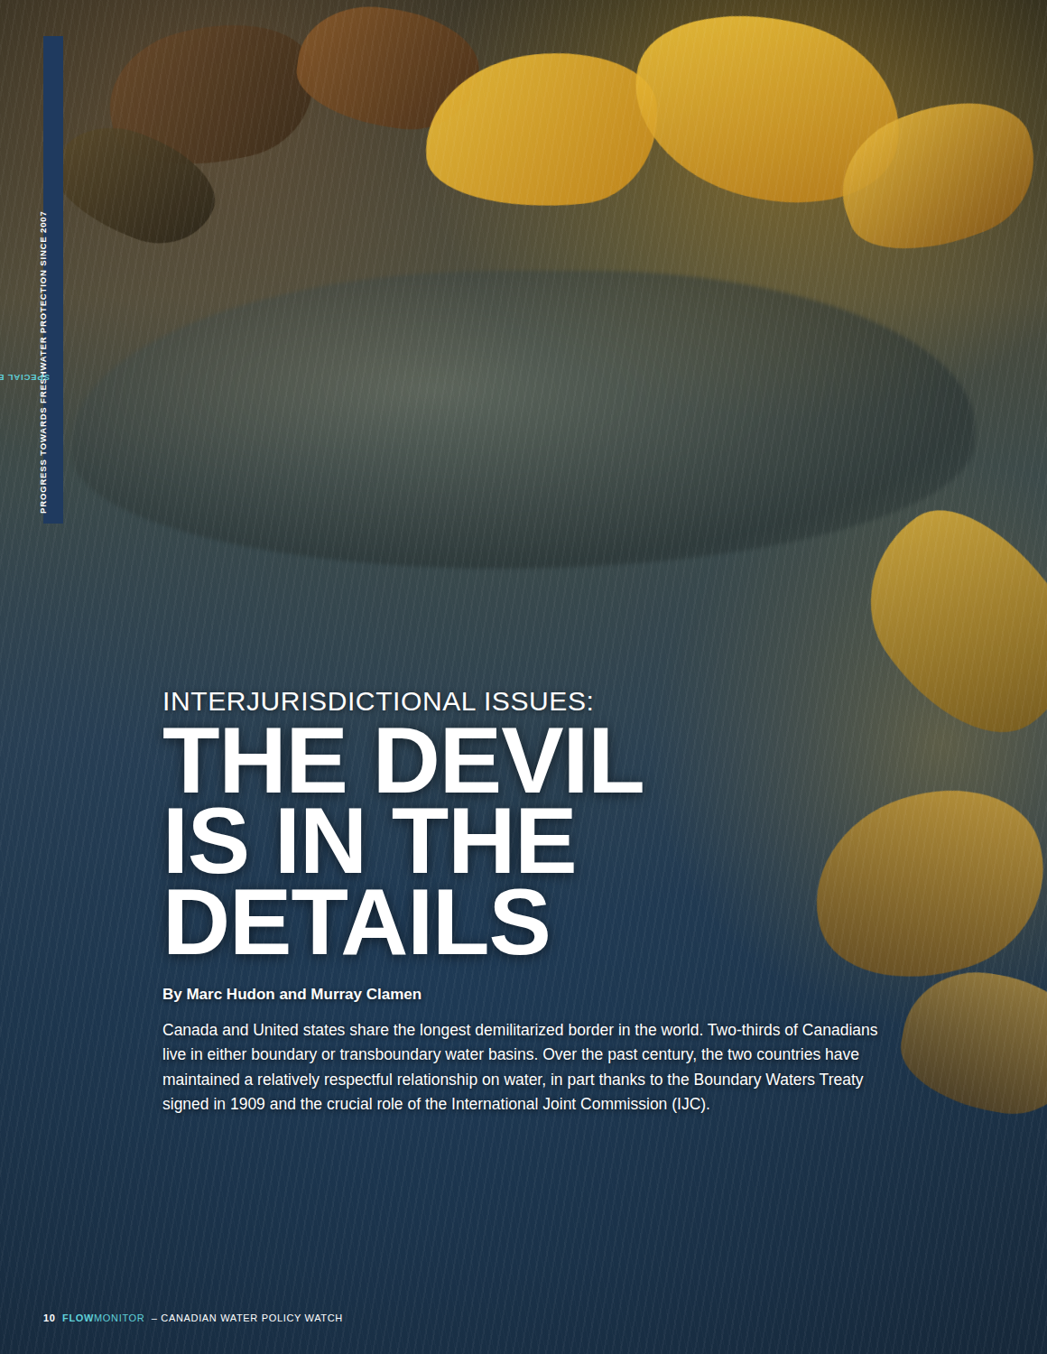SPECIAL EDITION: PROGRESS TOWARDS FRESHWATER PROTECTION SINCE 2007
INTERJURISDICTIONAL ISSUES:
The Devil
is in the
Details
By Marc Hudon and Murray Clamen
Canada and United states share the longest demilitarized border in the world. Two-thirds of Canadians live in either boundary or transboundary water basins. Over the past century, the two countries have maintained a relatively respectful relationship on water, in part thanks to the Boundary Waters Treaty signed in 1909 and the crucial role of the International Joint Commission (IJC).
10 FLOWMONITOR – CANADIAN WATER POLICY WATCH